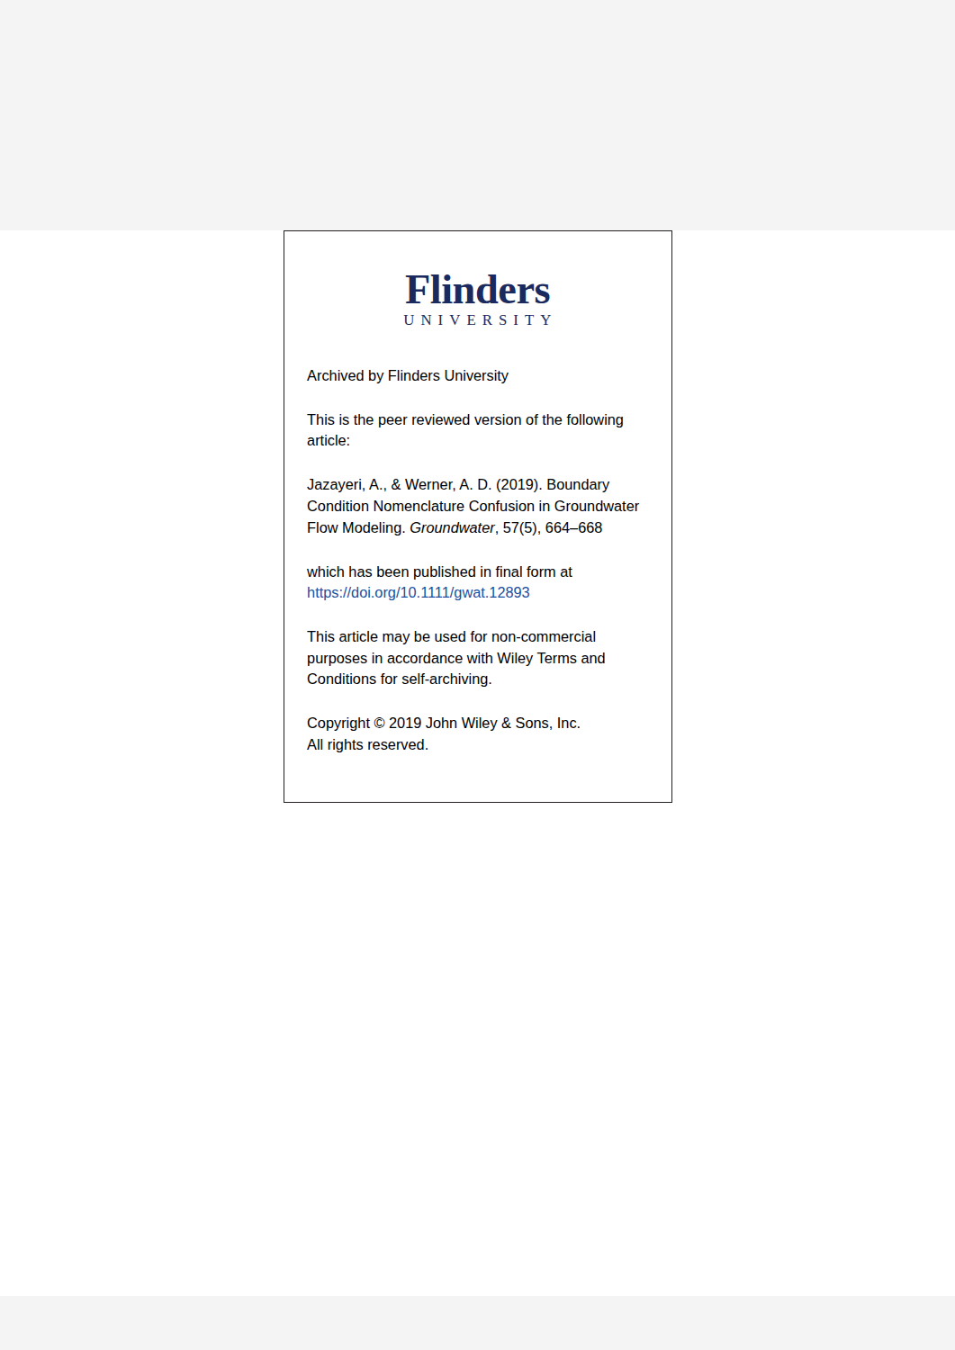Flinders UNIVERSITY
Archived by Flinders University
This is the peer reviewed version of the following article:
Jazayeri, A., & Werner, A. D. (2019). Boundary Condition Nomenclature Confusion in Groundwater Flow Modeling. Groundwater, 57(5), 664–668
which has been published in final form at
https://doi.org/10.1111/gwat.12893
This article may be used for non-commercial purposes in accordance with Wiley Terms and Conditions for self-archiving.
Copyright © 2019 John Wiley & Sons, Inc.
All rights reserved.